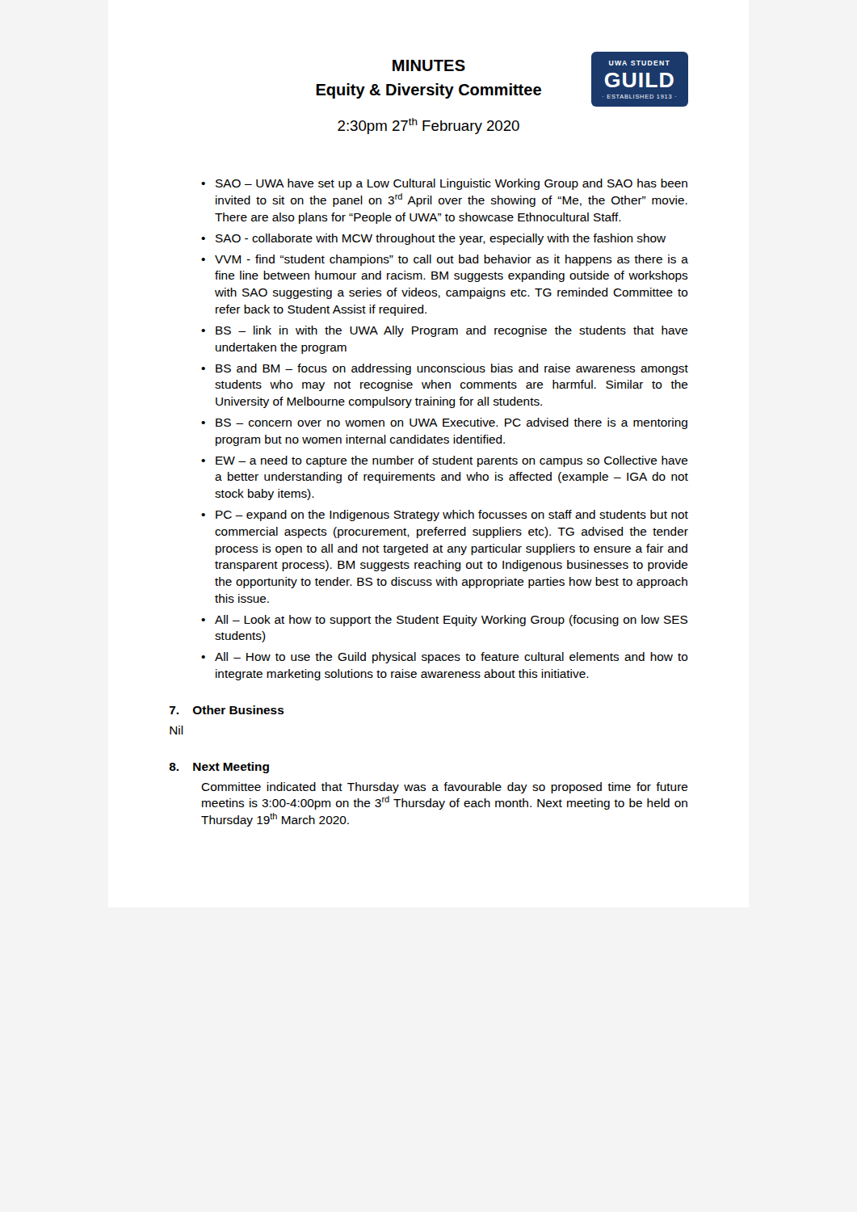UWA STUDENT GUILD · ESTABLISHED 1913 ·
MINUTES
Equity & Diversity Committee
2:30pm 27th February 2020
SAO – UWA have set up a Low Cultural Linguistic Working Group and SAO has been invited to sit on the panel on 3rd April over the showing of “Me, the Other” movie. There are also plans for “People of UWA” to showcase Ethnocultural Staff.
SAO - collaborate with MCW throughout the year, especially with the fashion show
VVM - find “student champions” to call out bad behavior as it happens as there is a fine line between humour and racism. BM suggests expanding outside of workshops with SAO suggesting a series of videos, campaigns etc. TG reminded Committee to refer back to Student Assist if required.
BS – link in with the UWA Ally Program and recognise the students that have undertaken the program
BS and BM – focus on addressing unconscious bias and raise awareness amongst students who may not recognise when comments are harmful. Similar to the University of Melbourne compulsory training for all students.
BS – concern over no women on UWA Executive. PC advised there is a mentoring program but no women internal candidates identified.
EW – a need to capture the number of student parents on campus so Collective have a better understanding of requirements and who is affected (example – IGA do not stock baby items).
PC – expand on the Indigenous Strategy which focusses on staff and students but not commercial aspects (procurement, preferred suppliers etc). TG advised the tender process is open to all and not targeted at any particular suppliers to ensure a fair and transparent process). BM suggests reaching out to Indigenous businesses to provide the opportunity to tender. BS to discuss with appropriate parties how best to approach this issue.
All – Look at how to support the Student Equity Working Group (focusing on low SES students)
All – How to use the Guild physical spaces to feature cultural elements and how to integrate marketing solutions to raise awareness about this initiative.
7. Other Business
Nil
8. Next Meeting
Committee indicated that Thursday was a favourable day so proposed time for future meetins is 3:00-4:00pm on the 3rd Thursday of each month. Next meeting to be held on Thursday 19th March 2020.